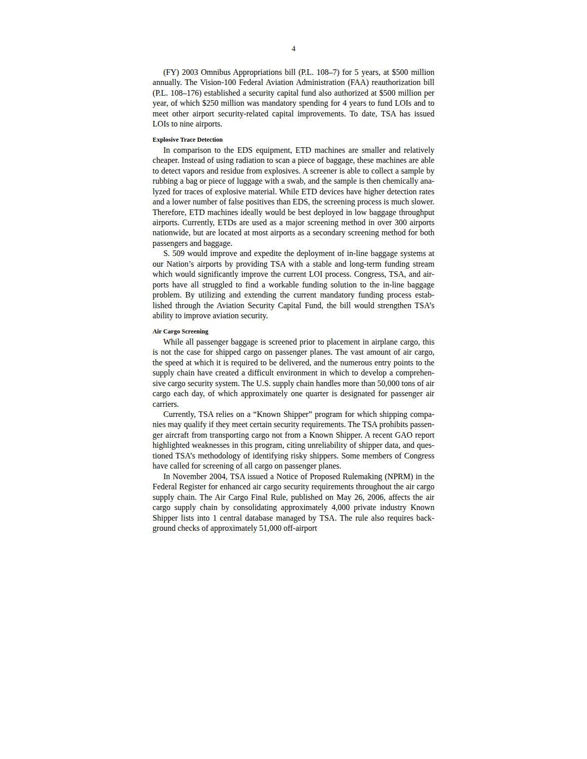4
(FY) 2003 Omnibus Appropriations bill (P.L. 108–7) for 5 years, at $500 million annually. The Vision-100 Federal Aviation Administration (FAA) reauthorization bill (P.L. 108–176) established a security capital fund also authorized at $500 million per year, of which $250 million was mandatory spending for 4 years to fund LOIs and to meet other airport security-related capital improvements. To date, TSA has issued LOIs to nine airports.
Explosive Trace Detection
In comparison to the EDS equipment, ETD machines are smaller and relatively cheaper. Instead of using radiation to scan a piece of baggage, these machines are able to detect vapors and residue from explosives. A screener is able to collect a sample by rubbing a bag or piece of luggage with a swab, and the sample is then chemically analyzed for traces of explosive material. While ETD devices have higher detection rates and a lower number of false positives than EDS, the screening process is much slower. Therefore, ETD machines ideally would be best deployed in low baggage throughput airports. Currently, ETDs are used as a major screening method in over 300 airports nationwide, but are located at most airports as a secondary screening method for both passengers and baggage.
S. 509 would improve and expedite the deployment of in-line baggage systems at our Nation’s airports by providing TSA with a stable and long-term funding stream which would significantly improve the current LOI process. Congress, TSA, and airports have all struggled to find a workable funding solution to the in-line baggage problem. By utilizing and extending the current mandatory funding process established through the Aviation Security Capital Fund, the bill would strengthen TSA’s ability to improve aviation security.
Air Cargo Screening
While all passenger baggage is screened prior to placement in airplane cargo, this is not the case for shipped cargo on passenger planes. The vast amount of air cargo, the speed at which it is required to be delivered, and the numerous entry points to the supply chain have created a difficult environment in which to develop a comprehensive cargo security system. The U.S. supply chain handles more than 50,000 tons of air cargo each day, of which approximately one quarter is designated for passenger air carriers.
Currently, TSA relies on a “Known Shipper” program for which shipping companies may qualify if they meet certain security requirements. The TSA prohibits passenger aircraft from transporting cargo not from a Known Shipper. A recent GAO report highlighted weaknesses in this program, citing unreliability of shipper data, and questioned TSA’s methodology of identifying risky shippers. Some members of Congress have called for screening of all cargo on passenger planes.
In November 2004, TSA issued a Notice of Proposed Rulemaking (NPRM) in the Federal Register for enhanced air cargo security requirements throughout the air cargo supply chain. The Air Cargo Final Rule, published on May 26, 2006, affects the air cargo supply chain by consolidating approximately 4,000 private industry Known Shipper lists into 1 central database managed by TSA. The rule also requires background checks of approximately 51,000 off-airport